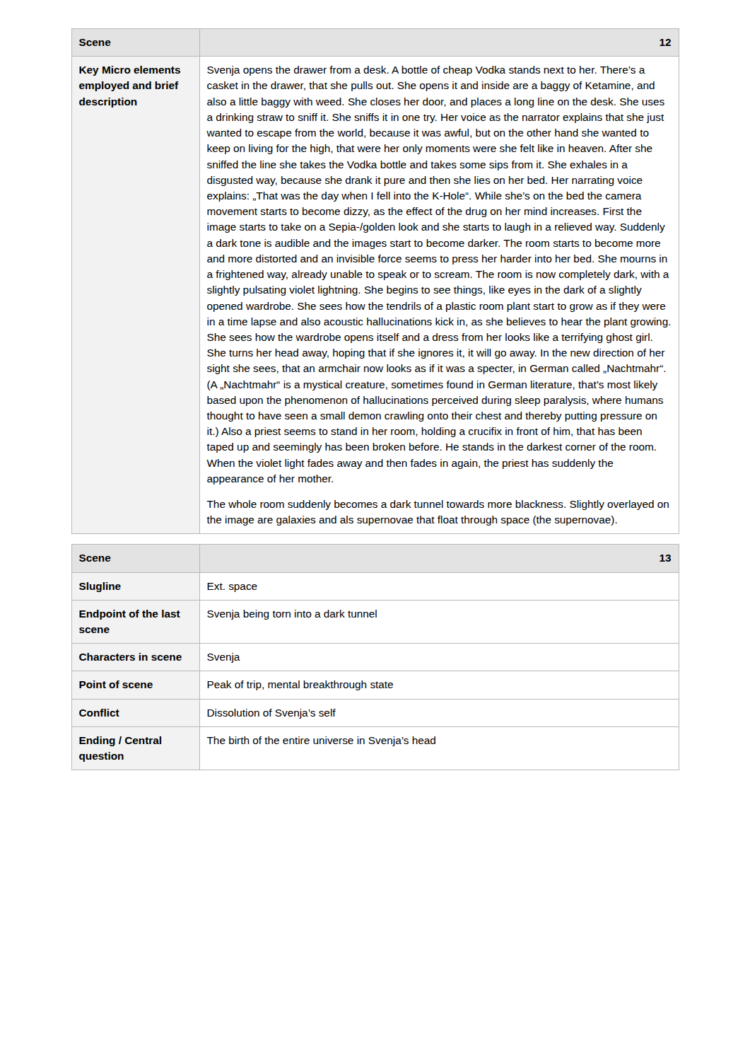| Scene | 12 |
| Key Micro elements employed and brief description | Svenja opens the drawer from a desk. A bottle of cheap Vodka stands next to her. There’s a casket in the drawer, that she pulls out. She opens it and inside are a baggy of Ketamine, and also a little baggy with weed. She closes her door, and places a long line on the desk. She uses a drinking straw to sniff it. She sniffs it in one try. Her voice as the narrator explains that she just wanted to escape from the world, because it was awful, but on the other hand she wanted to keep on living for the high, that were her only moments were she felt like in heaven. After she sniffed the line she takes the Vodka bottle and takes some sips from it. She exhales in a disgusted way, because she drank it pure and then she lies on her bed. Her narrating voice explains: „That was the day when I fell into the K-Hole“. While she’s on the bed the camera movement starts to become dizzy, as the effect of the drug on her mind increases. First the image starts to take on a Sepia-/golden look and she starts to laugh in a relieved way. Suddenly a dark tone is audible and the images start to become darker. The room starts to become more and more distorted and an invisible force seems to press her harder into her bed. She mourns in a frightened way, already unable to speak or to scream. The room is now completely dark, with a slightly pulsating violet lightning. She begins to see things, like eyes in the dark of a slightly opened wardrobe. She sees how the tendrils of a plastic room plant start to grow as if they were in a time lapse and also acoustic hallucinations kick in, as she believes to hear the plant growing. She sees how the wardrobe opens itself and a dress from her looks like a terrifying ghost girl. She turns her head away, hoping that if she ignores it, it will go away. In the new direction of her sight she sees, that an armchair now looks as if it was a specter, in German called „Nachtmahr“. (A „Nachtmahr“ is a mystical creature, sometimes found in German literature, that’s most likely based upon the phenomenon of hallucinations perceived during sleep paralysis, where humans thought to have seen a small demon crawling onto their chest and thereby putting pressure on it.) Also a priest seems to stand in her room, holding a crucifix in front of him, that has been taped up and seemingly has been broken before. He stands in the darkest corner of the room. When the violet light fades away and then fades in again, the priest has suddenly the appearance of her mother. The whole room suddenly becomes a dark tunnel towards more blackness. Slightly overlayed on the image are galaxies and als supernovae that float through space (the supernovae). |
| Scene | 13 |
| Slugline | Ext. space |
| Endpoint of the last scene | Svenja being torn into a dark tunnel |
| Characters in scene | Svenja |
| Point of scene | Peak of trip, mental breakthrough state |
| Conflict | Dissolution of Svenja’s self |
| Ending / Central question | The birth of the entire universe in Svenja’s head |